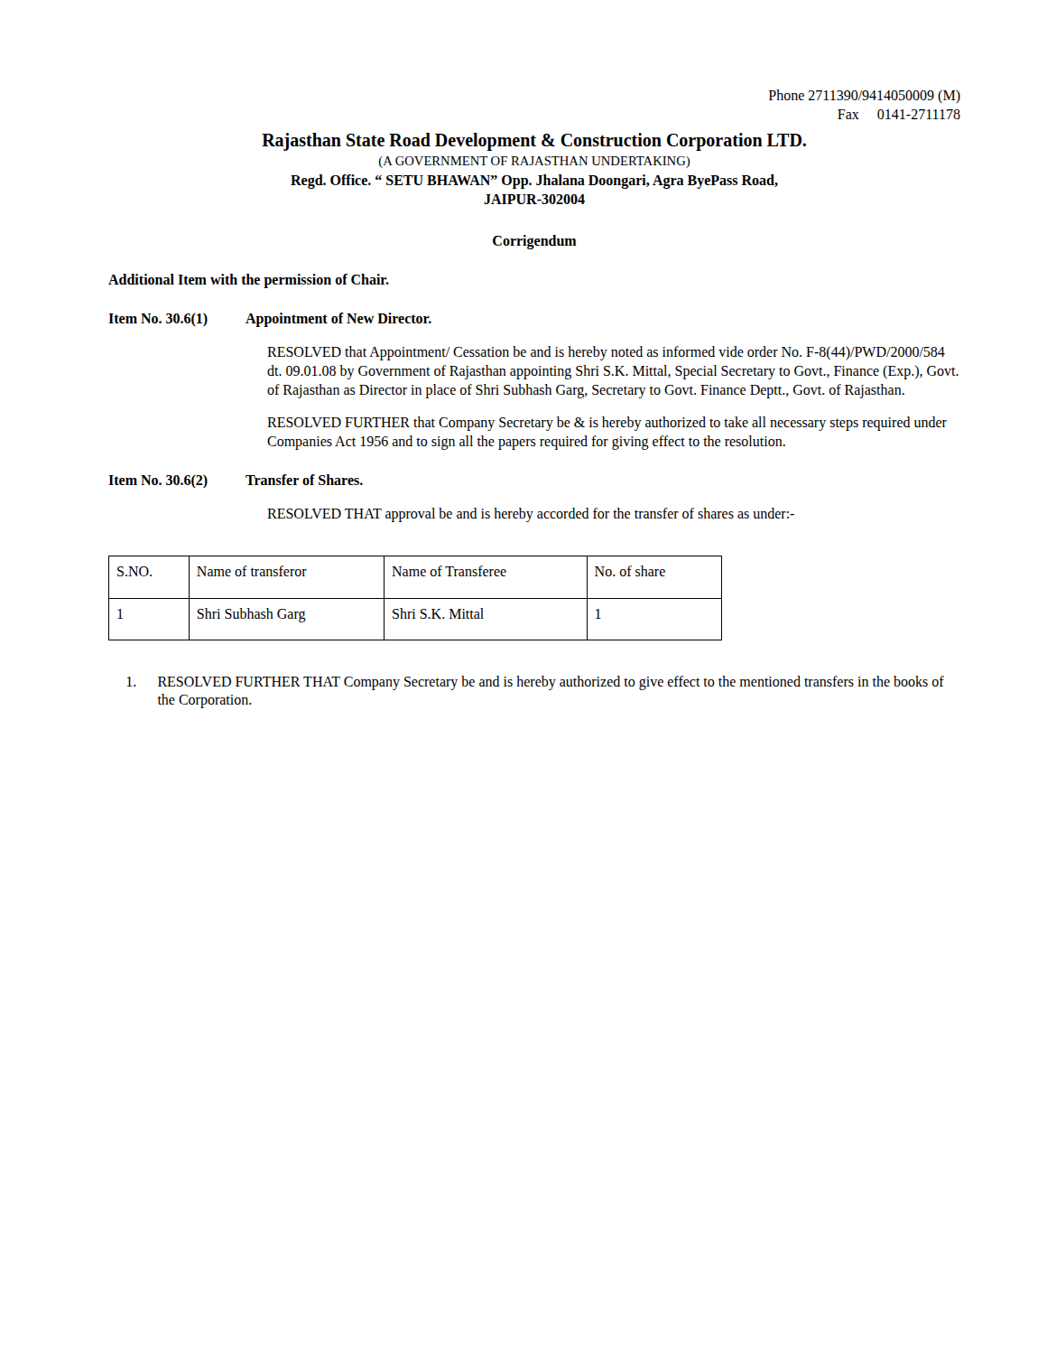Phone 2711390/9414050009 (M)
Fax 0141-2711178
Rajasthan State Road Development & Construction Corporation LTD.
(A GOVERNMENT OF RAJASTHAN UNDERTAKING)
Regd. Office. “ SETU BHAWAN” Opp. Jhalana Doongari, Agra ByePass Road,
JAIPUR-302004
Corrigendum
Additional Item with the permission of Chair.
Item No. 30.6(1) Appointment of New Director.
RESOLVED that Appointment/ Cessation be and is hereby noted as informed vide order No. F-8(44)/PWD/2000/584 dt. 09.01.08 by Government of Rajasthan appointing Shri S.K. Mittal, Special Secretary to Govt., Finance (Exp.), Govt. of Rajasthan as Director in place of Shri Subhash Garg, Secretary to Govt. Finance Deptt., Govt. of Rajasthan.
RESOLVED FURTHER that Company Secretary be & is hereby authorized to take all necessary steps required under Companies Act 1956 and to sign all the papers required for giving effect to the resolution.
Item No. 30.6(2) Transfer of Shares.
RESOLVED THAT approval be and is hereby accorded for the transfer of shares as under:-
| S.NO. | Name of transferor | Name of Transferee | No. of share |
| --- | --- | --- | --- |
| 1 | Shri Subhash Garg | Shri S.K. Mittal | 1 |
RESOLVED FURTHER THAT Company Secretary be and is hereby authorized to give effect to the mentioned transfers in the books of the Corporation.